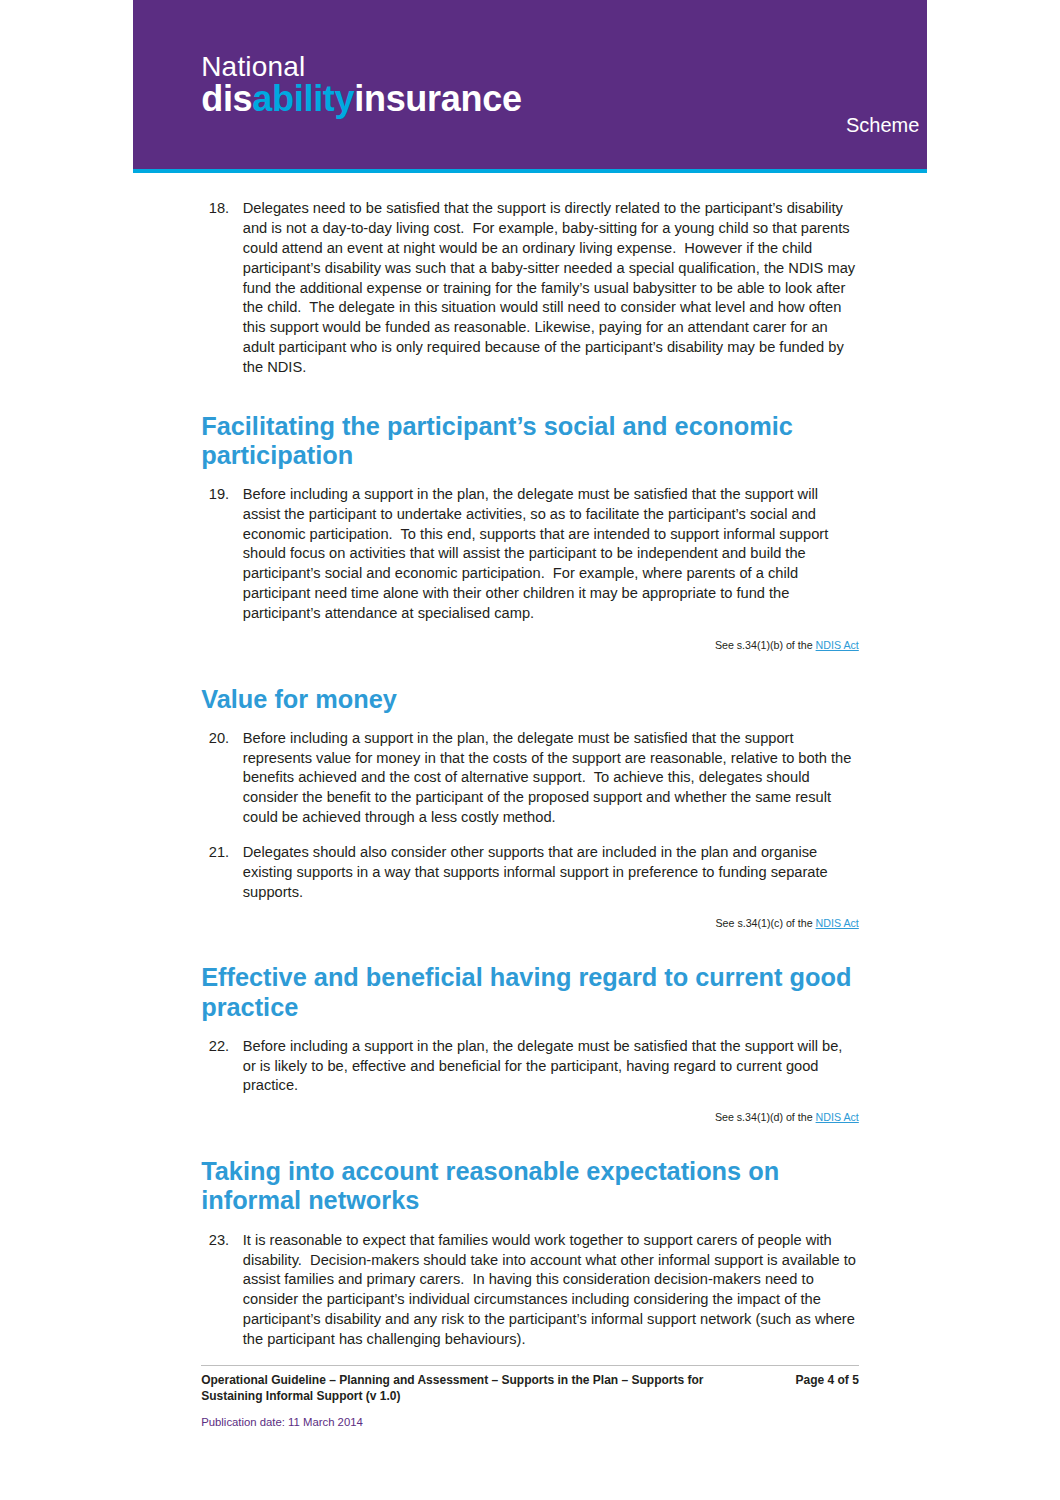National
dis ability insurance
Scheme
18. Delegates need to be satisfied that the support is directly related to the participant’s disability and is not a day-to-day living cost. For example, baby-sitting for a young child so that parents could attend an event at night would be an ordinary living expense. However if the child participant’s disability was such that a baby-sitter needed a special qualification, the NDIS may fund the additional expense or training for the family’s usual babysitter to be able to look after the child. The delegate in this situation would still need to consider what level and how often this support would be funded as reasonable. Likewise, paying for an attendant carer for an adult participant who is only required because of the participant’s disability may be funded by the NDIS.
Facilitating the participant’s social and economic participation
19. Before including a support in the plan, the delegate must be satisfied that the support will assist the participant to undertake activities, so as to facilitate the participant’s social and economic participation. To this end, supports that are intended to support informal support should focus on activities that will assist the participant to be independent and build the participant’s social and economic participation. For example, where parents of a child participant need time alone with their other children it may be appropriate to fund the participant’s attendance at specialised camp.
See s.34(1)(b) of the NDIS Act
Value for money
20. Before including a support in the plan, the delegate must be satisfied that the support represents value for money in that the costs of the support are reasonable, relative to both the benefits achieved and the cost of alternative support. To achieve this, delegates should consider the benefit to the participant of the proposed support and whether the same result could be achieved through a less costly method.
21. Delegates should also consider other supports that are included in the plan and organise existing supports in a way that supports informal support in preference to funding separate supports.
See s.34(1)(c) of the NDIS Act
Effective and beneficial having regard to current good practice
22. Before including a support in the plan, the delegate must be satisfied that the support will be, or is likely to be, effective and beneficial for the participant, having regard to current good practice.
See s.34(1)(d) of the NDIS Act
Taking into account reasonable expectations on informal networks
23. It is reasonable to expect that families would work together to support carers of people with disability. Decision-makers should take into account what other informal support is available to assist families and primary carers. In having this consideration decision-makers need to consider the participant’s individual circumstances including considering the impact of the participant’s disability and any risk to the participant’s informal support network (such as where the participant has challenging behaviours).
Operational Guideline – Planning and Assessment – Supports in the Plan – Supports for Sustaining Informal Support (v 1.0)
Page 4 of 5
Publication date: 11 March 2014